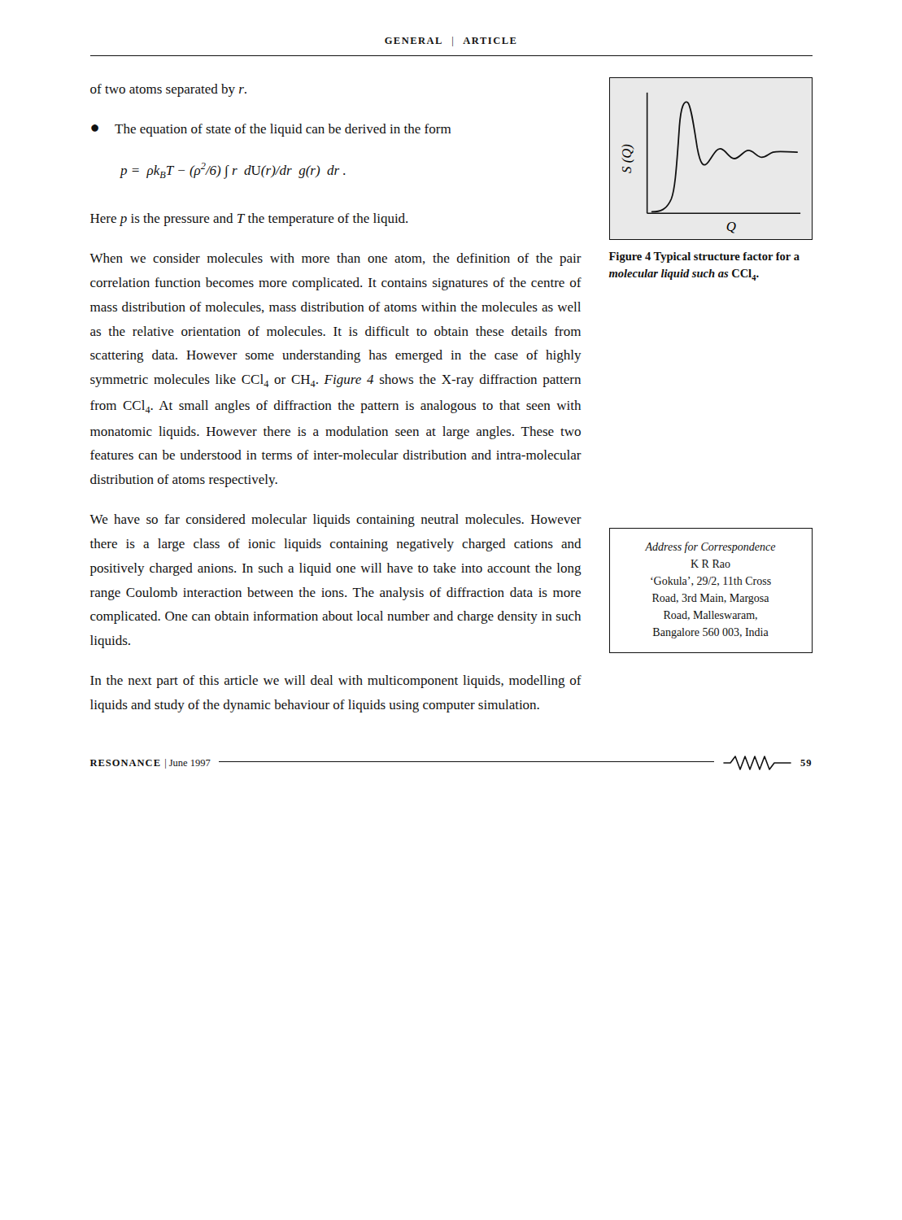GENERAL | ARTICLE
of two atoms separated by r.
●
The equation of state of the liquid can be derived in the form
p = ρkBT − (ρ2/6) ∫ r dU(r)/dr g(r) dr .
Here p is the pressure and T the temperature of the liquid.
When we consider molecules with more than one atom, the definition of the pair correlation function becomes more complicated. It contains signatures of the centre of mass distribution of molecules, mass distribution of atoms within the molecules as well as the relative orientation of molecules. It is difficult to obtain these details from scattering data. However some understanding has emerged in the case of highly symmetric molecules like CCl4 or CH4. Figure 4 shows the X-ray diffraction pattern from CCl4. At small angles of diffraction the pattern is analogous to that seen with monatomic liquids. However there is a modulation seen at large angles. These two features can be understood in terms of inter-molecular distribution and intra-molecular distribution of atoms respectively.
We have so far considered molecular liquids containing neutral molecules. However there is a large class of ionic liquids containing negatively charged cations and positively charged anions. In such a liquid one will have to take into account the long range Coulomb interaction between the ions. The analysis of diffraction data is more complicated. One can obtain information about local number and charge density in such liquids.
In the next part of this article we will deal with multicomponent liquids, modelling of liquids and study of the dynamic behaviour of liquids using computer simulation.
S (Q) Q
Figure 4 Typical structure factor for a molecular liquid such as CCl4.
Address for Correspondence
K R Rao
‘Gokula’, 29/2, 11th Cross
Road, 3rd Main, Margosa
Road, Malleswaram,
Bangalore 560 003, India
RESONANCE | June 1997 59